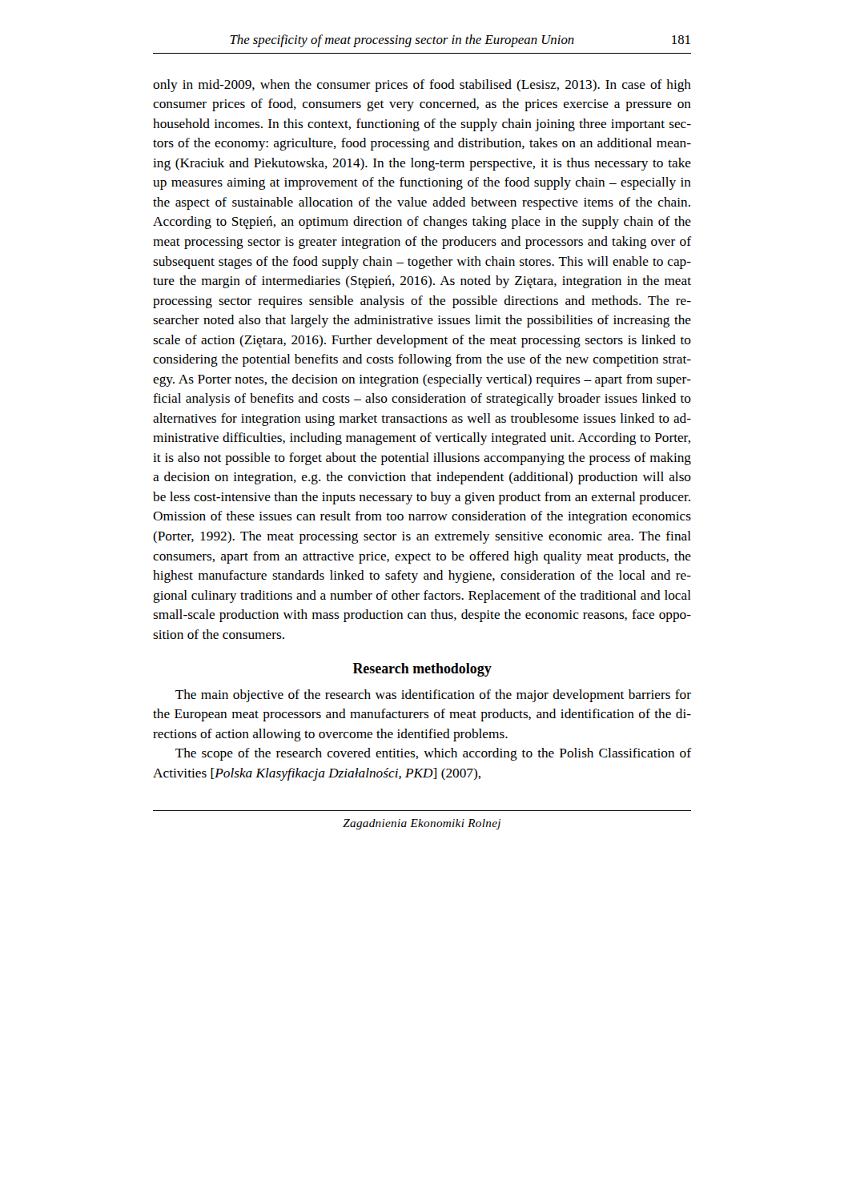The specificity of meat processing sector in the European Union 181
only in mid-2009, when the consumer prices of food stabilised (Lesisz, 2013). In case of high consumer prices of food, consumers get very concerned, as the prices exercise a pressure on household incomes. In this context, functioning of the supply chain joining three important sectors of the economy: agriculture, food processing and distribution, takes on an additional meaning (Kraciuk and Piekutowska, 2014). In the long-term perspective, it is thus necessary to take up measures aiming at improvement of the functioning of the food supply chain – especially in the aspect of sustainable allocation of the value added between respective items of the chain. According to Stępień, an optimum direction of changes taking place in the supply chain of the meat processing sector is greater integration of the producers and processors and taking over of subsequent stages of the food supply chain – together with chain stores. This will enable to capture the margin of intermediaries (Stępień, 2016). As noted by Ziętara, integration in the meat processing sector requires sensible analysis of the possible directions and methods. The researcher noted also that largely the administrative issues limit the possibilities of increasing the scale of action (Ziętara, 2016). Further development of the meat processing sectors is linked to considering the potential benefits and costs following from the use of the new competition strategy. As Porter notes, the decision on integration (especially vertical) requires – apart from superficial analysis of benefits and costs – also consideration of strategically broader issues linked to alternatives for integration using market transactions as well as troublesome issues linked to administrative difficulties, including management of vertically integrated unit. According to Porter, it is also not possible to forget about the potential illusions accompanying the process of making a decision on integration, e.g. the conviction that independent (additional) production will also be less cost-intensive than the inputs necessary to buy a given product from an external producer. Omission of these issues can result from too narrow consideration of the integration economics (Porter, 1992). The meat processing sector is an extremely sensitive economic area. The final consumers, apart from an attractive price, expect to be offered high quality meat products, the highest manufacture standards linked to safety and hygiene, consideration of the local and regional culinary traditions and a number of other factors. Replacement of the traditional and local small-scale production with mass production can thus, despite the economic reasons, face opposition of the consumers.
Research methodology
The main objective of the research was identification of the major development barriers for the European meat processors and manufacturers of meat products, and identification of the directions of action allowing to overcome the identified problems.
The scope of the research covered entities, which according to the Polish Classification of Activities [Polska Klasyfikacja Działalności, PKD] (2007),
Zagadnienia Ekonomiki Rolnej